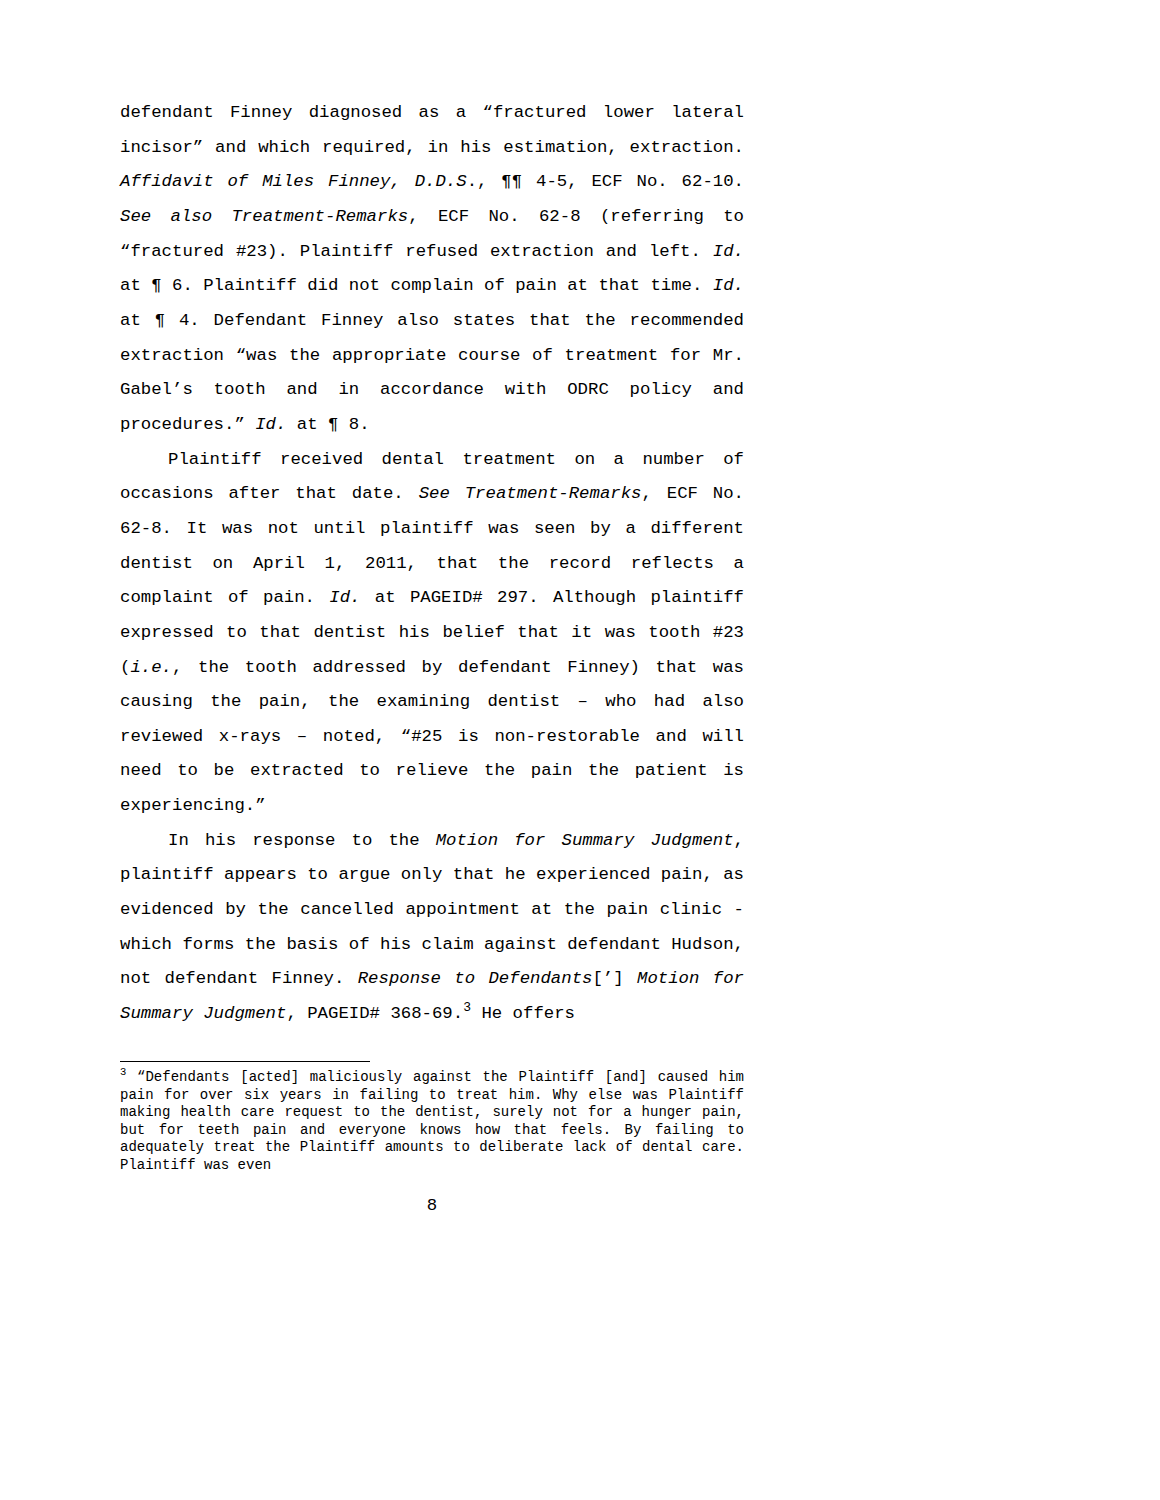defendant Finney diagnosed as a “fractured lower lateral incisor” and which required, in his estimation, extraction. Affidavit of Miles Finney, D.D.S., ¶¶ 4-5, ECF No. 62-10. See also Treatment-Remarks, ECF No. 62-8 (referring to “fractured #23). Plaintiff refused extraction and left. Id. at ¶ 6. Plaintiff did not complain of pain at that time. Id. at ¶ 4. Defendant Finney also states that the recommended extraction “was the appropriate course of treatment for Mr. Gabel’s tooth and in accordance with ODRC policy and procedures.” Id. at ¶ 8.
Plaintiff received dental treatment on a number of occasions after that date. See Treatment-Remarks, ECF No. 62-8. It was not until plaintiff was seen by a different dentist on April 1, 2011, that the record reflects a complaint of pain. Id. at PAGEID# 297. Although plaintiff expressed to that dentist his belief that it was tooth #23 (i.e., the tooth addressed by defendant Finney) that was causing the pain, the examining dentist – who had also reviewed x-rays – noted, “#25 is non-restorable and will need to be extracted to relieve the pain the patient is experiencing.”
In his response to the Motion for Summary Judgment, plaintiff appears to argue only that he experienced pain, as evidenced by the cancelled appointment at the pain clinic - which forms the basis of his claim against defendant Hudson, not defendant Finney. Response to Defendants[’] Motion for Summary Judgment, PAGEID# 368-69.3 He offers
3 “Defendants [acted] maliciously against the Plaintiff [and] caused him pain for over six years in failing to treat him. Why else was Plaintiff making health care request to the dentist, surely not for a hunger pain, but for teeth pain and everyone knows how that feels. By failing to adequately treat the Plaintiff amounts to deliberate lack of dental care. Plaintiff was even
8